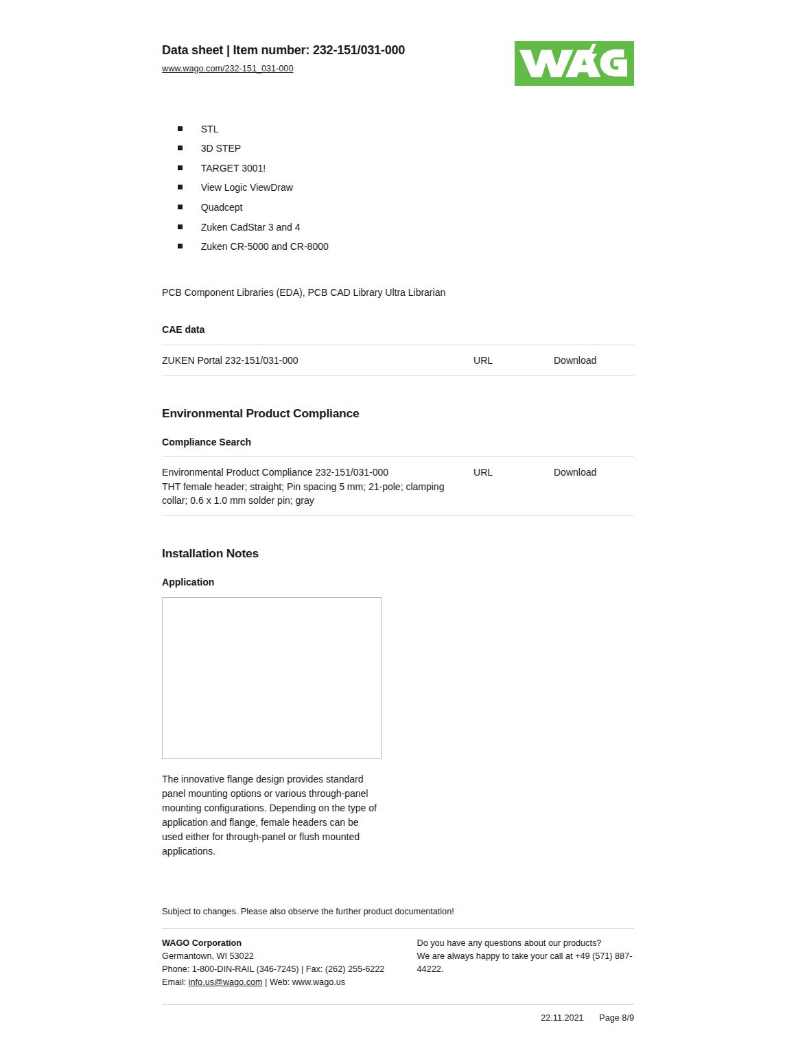Data sheet | Item number: 232-151/031-000
www.wago.com/232-151_031-000
STL
3D STEP
TARGET 3001!
View Logic ViewDraw
Quadcept
Zuken CadStar 3 and 4
Zuken CR-5000 and CR-8000
PCB Component Libraries (EDA), PCB CAD Library Ultra Librarian
CAE data
| ZUKEN Portal 232-151/031-000 | URL | Download |
Environmental Product Compliance
Compliance Search
| Environmental Product Compliance 232-151/031-000 THT female header; straight; Pin spacing 5 mm; 21-pole; clamping collar; 0.6 x 1.0 mm solder pin; gray | URL | Download |
Installation Notes
Application
The innovative flange design provides standard panel mounting options or various through-panel mounting configurations. Depending on the type of application and flange, female headers can be used either for through-panel or flush mounted applications.
Subject to changes. Please also observe the further product documentation!
WAGO Corporation
Germantown, WI 53022
Phone: 1-800-DIN-RAIL (346-7245) | Fax: (262) 255-6222
Email: info.us@wago.com | Web: www.wago.us
Do you have any questions about our products?
We are always happy to take your call at +49 (571) 887-44222.
22.11.2021 Page 8/9